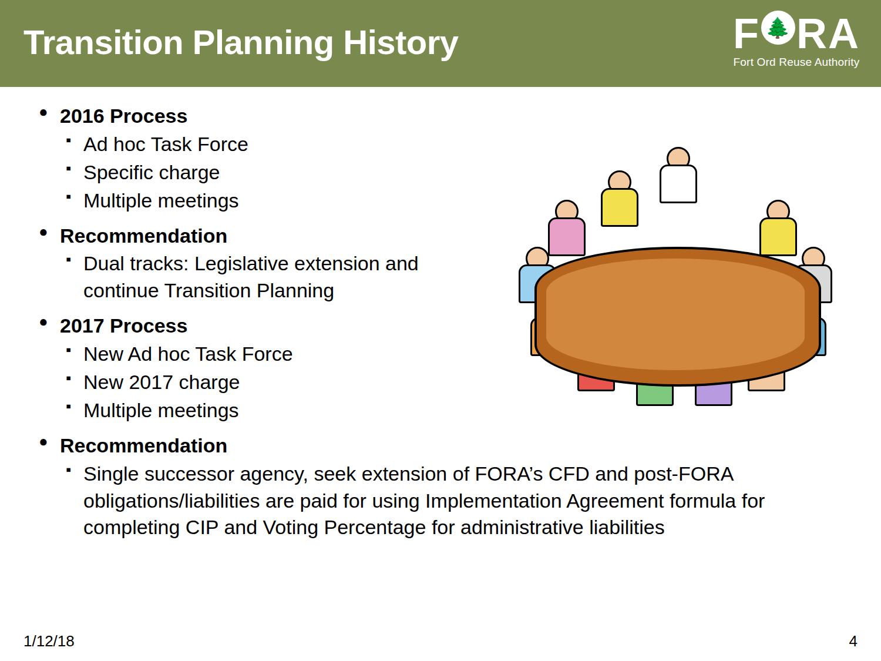Transition Planning History
F RA
Fort Ord Reuse Authority
2016 Process
Ad hoc Task Force
Specific charge
Multiple meetings
Recommendation
Dual tracks: Legislative extension and continue Transition Planning
2017 Process
New Ad hoc Task Force
New 2017 charge
Multiple meetings
Recommendation
Single successor agency, seek extension of FORA’s CFD and post-FORA obligations/liabilities are paid for using Implementation Agreement formula for completing CIP and Voting Percentage for administrative liabilities
1/12/18
4